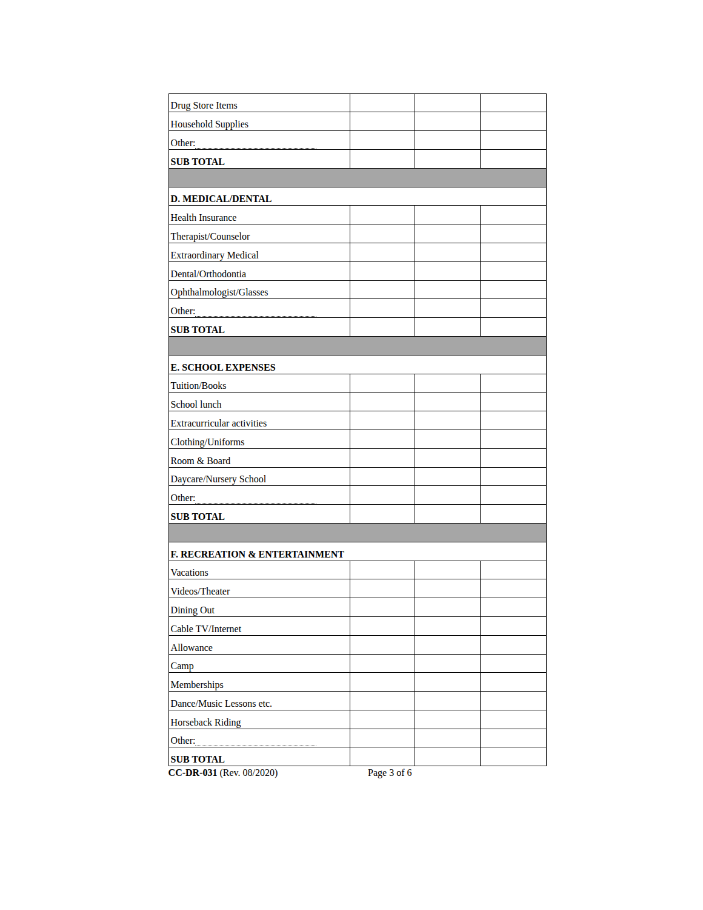| Drug Store Items | | | |
| Household Supplies | | | |
| Other: | | | |
| SUB TOTAL | | | |
| D. MEDICAL/DENTAL |
| Health Insurance | | | |
| Therapist/Counselor | | | |
| Extraordinary Medical | | | |
| Dental/Orthodontia | | | |
| Ophthalmologist/Glasses | | | |
| Other: | | | |
| SUB TOTAL | | | |
| E. SCHOOL EXPENSES |
| Tuition/Books | | | |
| School lunch | | | |
| Extracurricular activities | | | |
| Clothing/Uniforms | | | |
| Room & Board | | | |
| Daycare/Nursery School | | | |
| Other: | | | |
| SUB TOTAL | | | |
| F. RECREATION & ENTERTAINMENT |
| Vacations | | | |
| Videos/Theater | | | |
| Dining Out | | | |
| Cable TV/Internet | | | |
| Allowance | | | |
| Camp | | | |
| Memberships | | | |
| Dance/Music Lessons etc. | | | |
| Horseback Riding | | | |
| Other: | | | |
| SUB TOTAL | | | |
CC-DR-031 (Rev. 08/2020) Page 3 of 6